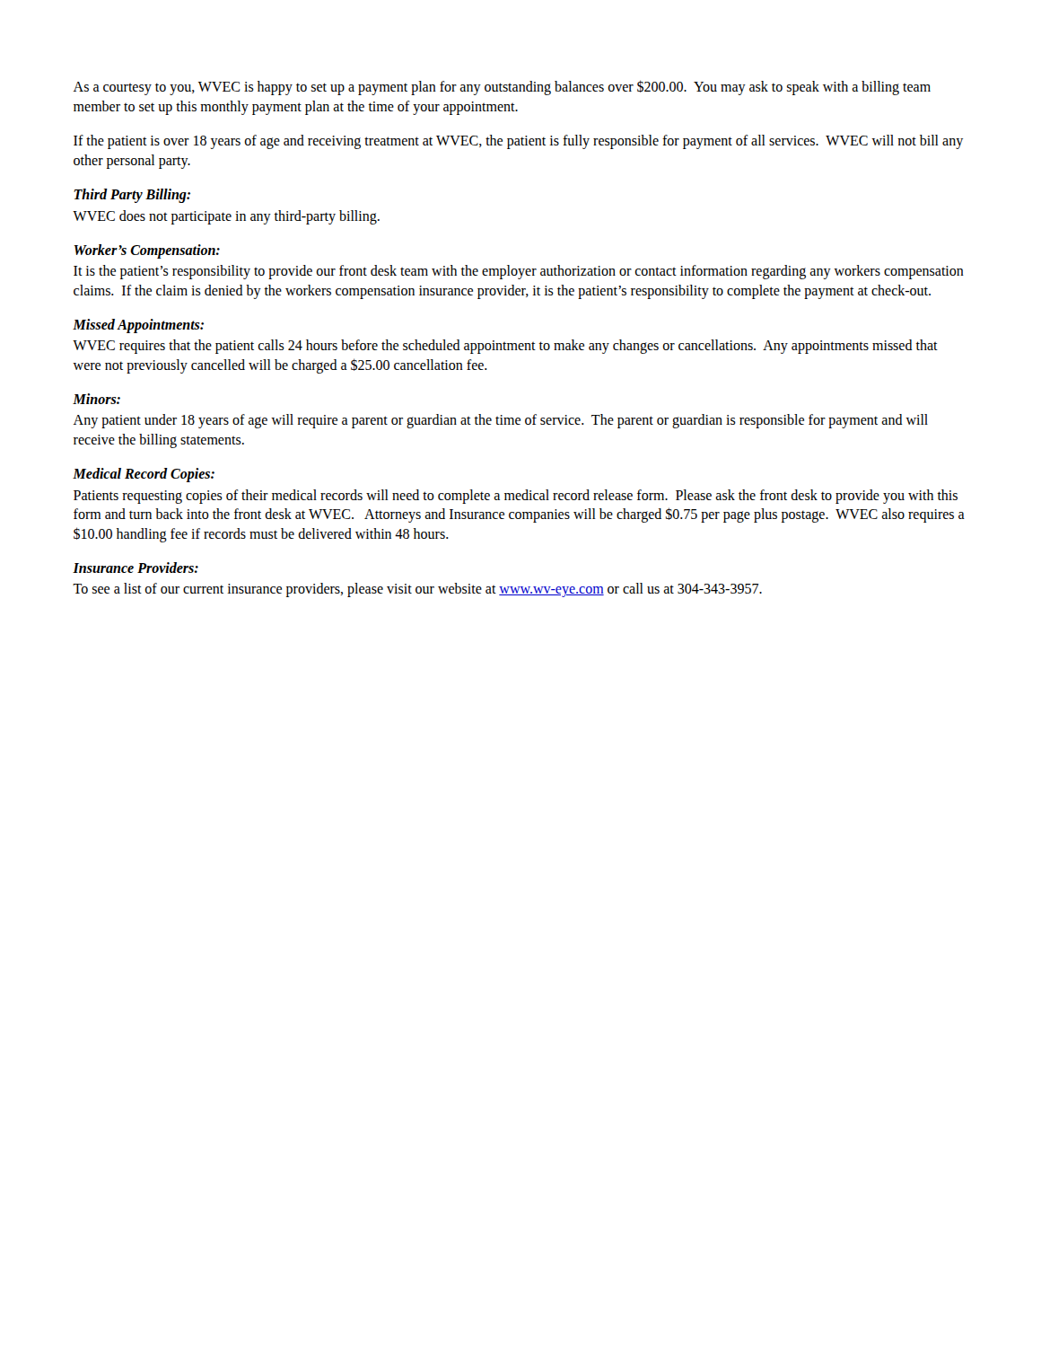As a courtesy to you, WVEC is happy to set up a payment plan for any outstanding balances over $200.00. You may ask to speak with a billing team member to set up this monthly payment plan at the time of your appointment.
If the patient is over 18 years of age and receiving treatment at WVEC, the patient is fully responsible for payment of all services. WVEC will not bill any other personal party.
Third Party Billing:
WVEC does not participate in any third-party billing.
Worker’s Compensation:
It is the patient’s responsibility to provide our front desk team with the employer authorization or contact information regarding any workers compensation claims. If the claim is denied by the workers compensation insurance provider, it is the patient’s responsibility to complete the payment at check-out.
Missed Appointments:
WVEC requires that the patient calls 24 hours before the scheduled appointment to make any changes or cancellations. Any appointments missed that were not previously cancelled will be charged a $25.00 cancellation fee.
Minors:
Any patient under 18 years of age will require a parent or guardian at the time of service. The parent or guardian is responsible for payment and will receive the billing statements.
Medical Record Copies:
Patients requesting copies of their medical records will need to complete a medical record release form. Please ask the front desk to provide you with this form and turn back into the front desk at WVEC. Attorneys and Insurance companies will be charged $0.75 per page plus postage. WVEC also requires a $10.00 handling fee if records must be delivered within 48 hours.
Insurance Providers:
To see a list of our current insurance providers, please visit our website at www.wv-eye.com or call us at 304-343-3957.